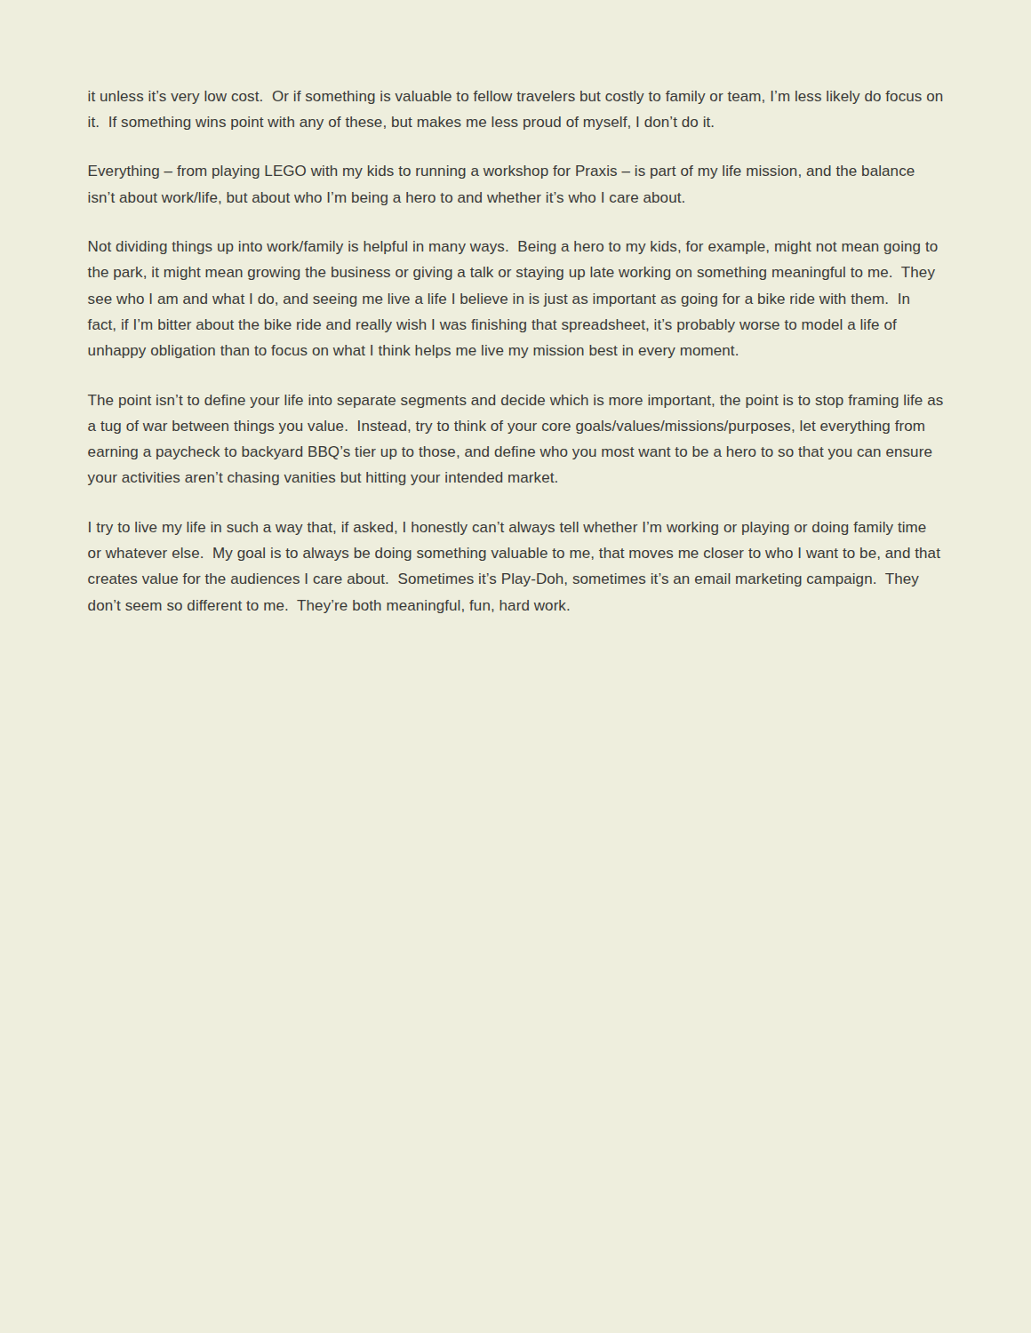it unless it’s very low cost. Or if something is valuable to fellow travelers but costly to family or team, I’m less likely do focus on it. If something wins point with any of these, but makes me less proud of myself, I don’t do it.
Everything – from playing LEGO with my kids to running a workshop for Praxis – is part of my life mission, and the balance isn’t about work/life, but about who I’m being a hero to and whether it’s who I care about.
Not dividing things up into work/family is helpful in many ways. Being a hero to my kids, for example, might not mean going to the park, it might mean growing the business or giving a talk or staying up late working on something meaningful to me. They see who I am and what I do, and seeing me live a life I believe in is just as important as going for a bike ride with them. In fact, if I’m bitter about the bike ride and really wish I was finishing that spreadsheet, it’s probably worse to model a life of unhappy obligation than to focus on what I think helps me live my mission best in every moment.
The point isn’t to define your life into separate segments and decide which is more important, the point is to stop framing life as a tug of war between things you value. Instead, try to think of your core goals/values/missions/purposes, let everything from earning a paycheck to backyard BBQ’s tier up to those, and define who you most want to be a hero to so that you can ensure your activities aren’t chasing vanities but hitting your intended market.
I try to live my life in such a way that, if asked, I honestly can’t always tell whether I’m working or playing or doing family time or whatever else. My goal is to always be doing something valuable to me, that moves me closer to who I want to be, and that creates value for the audiences I care about. Sometimes it’s Play-Doh, sometimes it’s an email marketing campaign. They don’t seem so different to me. They’re both meaningful, fun, hard work.